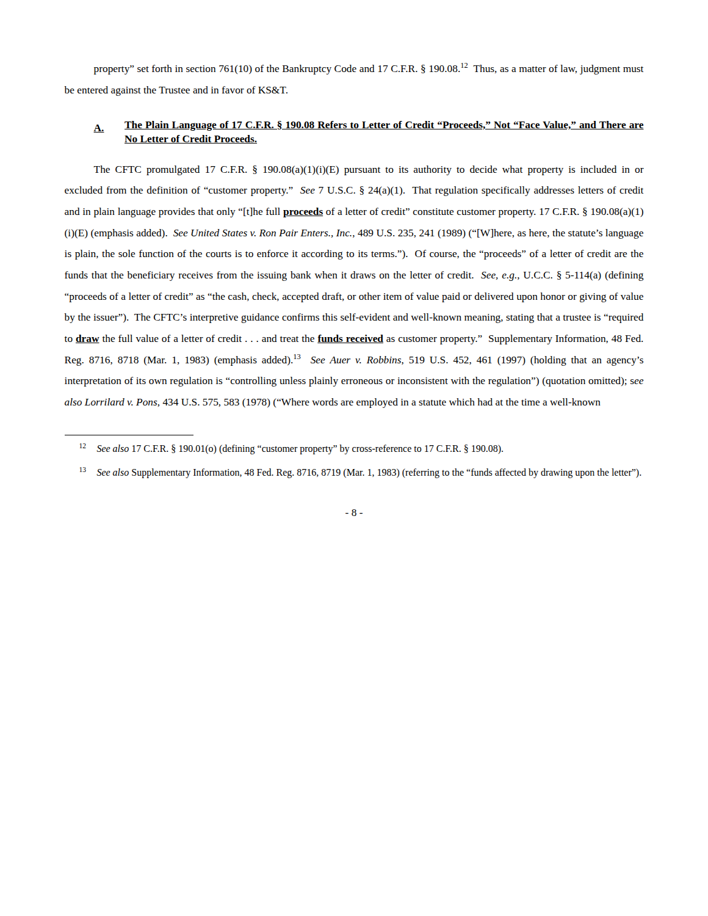property” set forth in section 761(10) of the Bankruptcy Code and 17 C.F.R. § 190.08.12 Thus, as a matter of law, judgment must be entered against the Trustee and in favor of KS&T.
A. The Plain Language of 17 C.F.R. § 190.08 Refers to Letter of Credit “Proceeds,” Not “Face Value,” and There are No Letter of Credit Proceeds.
The CFTC promulgated 17 C.F.R. § 190.08(a)(1)(i)(E) pursuant to its authority to decide what property is included in or excluded from the definition of “customer property.” See 7 U.S.C. § 24(a)(1). That regulation specifically addresses letters of credit and in plain language provides that only “[t]he full proceeds of a letter of credit” constitute customer property. 17 C.F.R. § 190.08(a)(1)(i)(E) (emphasis added). See United States v. Ron Pair Enters., Inc., 489 U.S. 235, 241 (1989) (“[W]here, as here, the statute’s language is plain, the sole function of the courts is to enforce it according to its terms.”). Of course, the “proceeds” of a letter of credit are the funds that the beneficiary receives from the issuing bank when it draws on the letter of credit. See, e.g., U.C.C. § 5-114(a) (defining “proceeds of a letter of credit” as “the cash, check, accepted draft, or other item of value paid or delivered upon honor or giving of value by the issuer”). The CFTC’s interpretive guidance confirms this self-evident and well-known meaning, stating that a trustee is “required to draw the full value of a letter of credit . . . and treat the funds received as customer property.” Supplementary Information, 48 Fed. Reg. 8716, 8718 (Mar. 1, 1983) (emphasis added).13 See Auer v. Robbins, 519 U.S. 452, 461 (1997) (holding that an agency’s interpretation of its own regulation is “controlling unless plainly erroneous or inconsistent with the regulation”) (quotation omitted); see also Lorrilard v. Pons, 434 U.S. 575, 583 (1978) (“Where words are employed in a statute which had at the time a well-known
12 See also 17 C.F.R. § 190.01(o) (defining “customer property” by cross-reference to 17 C.F.R. § 190.08).
13 See also Supplementary Information, 48 Fed. Reg. 8716, 8719 (Mar. 1, 1983) (referring to the “funds affected by drawing upon the letter”).
- 8 -